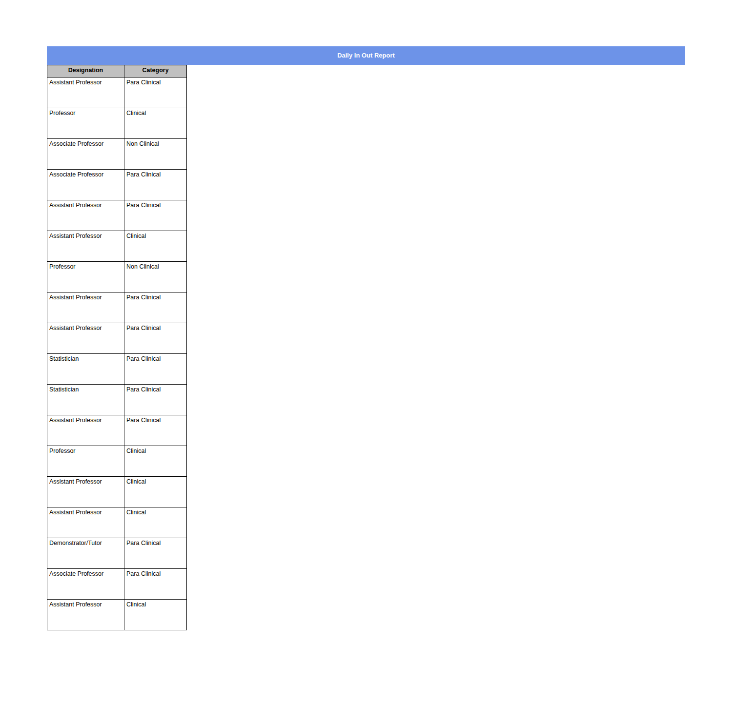Daily In Out Report
| Designation | Category |
| --- | --- |
| Assistant Professor | Para Clinical |
| Professor | Clinical |
| Associate Professor | Non Clinical |
| Associate Professor | Para Clinical |
| Assistant Professor | Para Clinical |
| Assistant Professor | Clinical |
| Professor | Non Clinical |
| Assistant Professor | Para Clinical |
| Assistant Professor | Para Clinical |
| Statistician | Para Clinical |
| Statistician | Para Clinical |
| Assistant Professor | Para Clinical |
| Professor | Clinical |
| Assistant Professor | Clinical |
| Assistant Professor | Clinical |
| Demonstrator/Tutor | Para Clinical |
| Associate Professor | Para Clinical |
| Assistant Professor | Clinical |